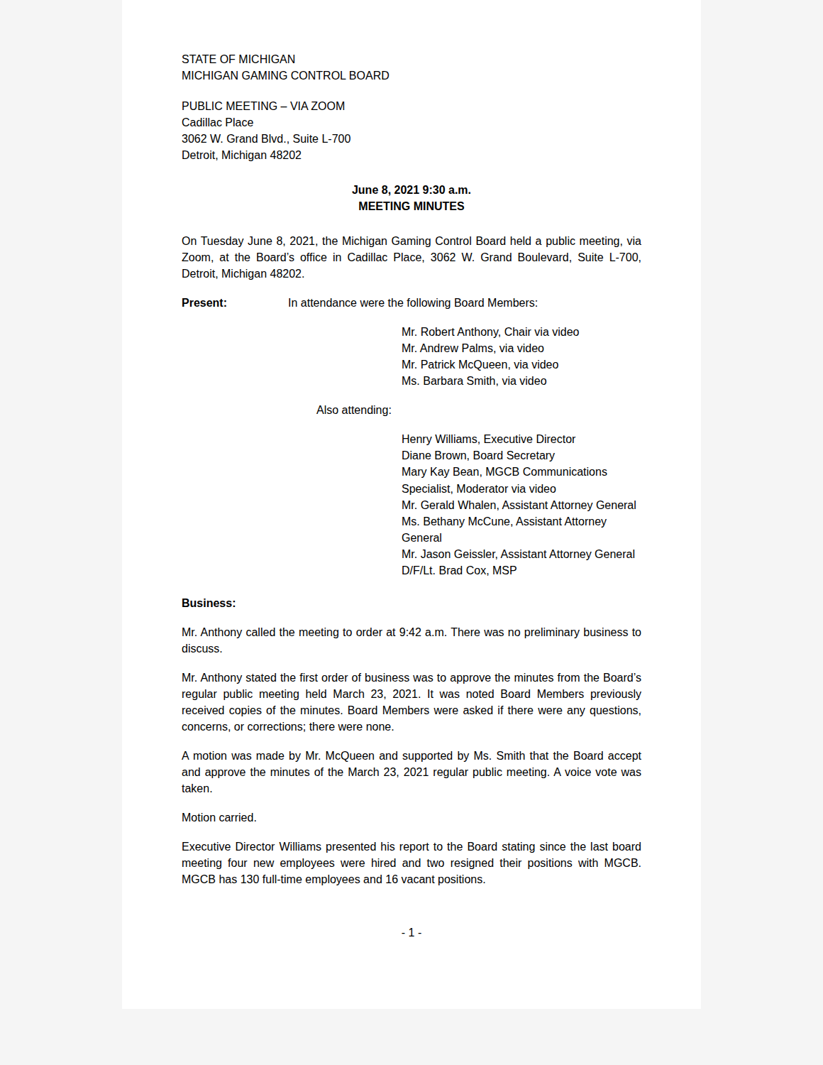STATE OF MICHIGAN
MICHIGAN GAMING CONTROL BOARD
PUBLIC MEETING – VIA ZOOM
Cadillac Place
3062 W. Grand Blvd., Suite L-700
Detroit, Michigan 48202
June 8, 2021 9:30 a.m. MEETING MINUTES
On Tuesday June 8, 2021, the Michigan Gaming Control Board held a public meeting, via Zoom, at the Board’s office in Cadillac Place, 3062 W. Grand Boulevard, Suite L-700, Detroit, Michigan 48202.
Present:
In attendance were the following Board Members:
Mr. Robert Anthony, Chair via video
Mr. Andrew Palms, via video
Mr. Patrick McQueen, via video
Ms. Barbara Smith, via video
Also attending:
Henry Williams, Executive Director
Diane Brown, Board Secretary
Mary Kay Bean, MGCB Communications Specialist, Moderator via video
Mr. Gerald Whalen, Assistant Attorney General
Ms. Bethany McCune, Assistant Attorney General
Mr. Jason Geissler, Assistant Attorney General
D/F/Lt. Brad Cox, MSP
Business:
Mr. Anthony called the meeting to order at 9:42 a.m. There was no preliminary business to discuss.
Mr. Anthony stated the first order of business was to approve the minutes from the Board’s regular public meeting held March 23, 2021. It was noted Board Members previously received copies of the minutes. Board Members were asked if there were any questions, concerns, or corrections; there were none.
A motion was made by Mr. McQueen and supported by Ms. Smith that the Board accept and approve the minutes of the March 23, 2021 regular public meeting. A voice vote was taken.
Motion carried.
Executive Director Williams presented his report to the Board stating since the last board meeting four new employees were hired and two resigned their positions with MGCB. MGCB has 130 full-time employees and 16 vacant positions.
- 1 -